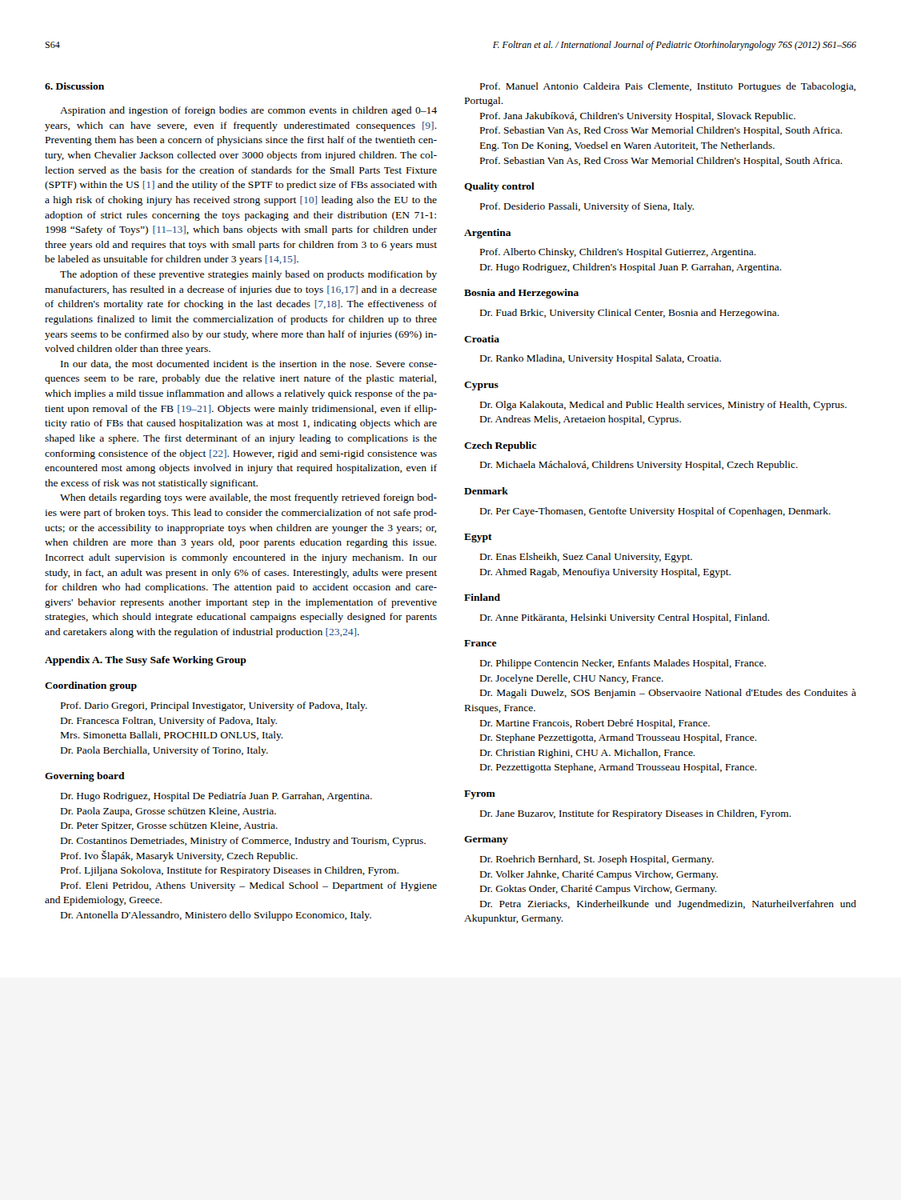S64 F. Foltran et al. / International Journal of Pediatric Otorhinolaryngology 76S (2012) S61–S66
6. Discussion
Aspiration and ingestion of foreign bodies are common events in children aged 0–14 years, which can have severe, even if frequently underestimated consequences [9]. Preventing them has been a concern of physicians since the first half of the twentieth century, when Chevalier Jackson collected over 3000 objects from injured children. The collection served as the basis for the creation of standards for the Small Parts Test Fixture (SPTF) within the US [1] and the utility of the SPTF to predict size of FBs associated with a high risk of choking injury has received strong support [10] leading also the EU to the adoption of strict rules concerning the toys packaging and their distribution (EN 71-1: 1998 “Safety of Toys”) [11–13], which bans objects with small parts for children under three years old and requires that toys with small parts for children from 3 to 6 years must be labeled as unsuitable for children under 3 years [14,15].
The adoption of these preventive strategies mainly based on products modification by manufacturers, has resulted in a decrease of injuries due to toys [16,17] and in a decrease of children's mortality rate for chocking in the last decades [7,18]. The effectiveness of regulations finalized to limit the commercialization of products for children up to three years seems to be confirmed also by our study, where more than half of injuries (69%) involved children older than three years.
In our data, the most documented incident is the insertion in the nose. Severe consequences seem to be rare, probably due the relative inert nature of the plastic material, which implies a mild tissue inflammation and allows a relatively quick response of the patient upon removal of the FB [19–21]. Objects were mainly tridimensional, even if ellipticity ratio of FBs that caused hospitalization was at most 1, indicating objects which are shaped like a sphere. The first determinant of an injury leading to complications is the conforming consistence of the object [22]. However, rigid and semi-rigid consistence was encountered most among objects involved in injury that required hospitalization, even if the excess of risk was not statistically significant.
When details regarding toys were available, the most frequently retrieved foreign bodies were part of broken toys. This lead to consider the commercialization of not safe products; or the accessibility to inappropriate toys when children are younger the 3 years; or, when children are more than 3 years old, poor parents education regarding this issue. Incorrect adult supervision is commonly encountered in the injury mechanism. In our study, in fact, an adult was present in only 6% of cases. Interestingly, adults were present for children who had complications. The attention paid to accident occasion and caregivers' behavior represents another important step in the implementation of preventive strategies, which should integrate educational campaigns especially designed for parents and caretakers along with the regulation of industrial production [23,24].
Appendix A. The Susy Safe Working Group
Coordination group
Prof. Dario Gregori, Principal Investigator, University of Padova, Italy.
Dr. Francesca Foltran, University of Padova, Italy.
Mrs. Simonetta Ballali, PROCHILD ONLUS, Italy.
Dr. Paola Berchialla, University of Torino, Italy.
Governing board
Dr. Hugo Rodriguez, Hospital De Pediatría Juan P. Garrahan, Argentina.
Dr. Paola Zaupa, Grosse schützen Kleine, Austria.
Dr. Peter Spitzer, Grosse schützen Kleine, Austria.
Dr. Costantinos Demetriades, Ministry of Commerce, Industry and Tourism, Cyprus.
Prof. Ivo Šlapák, Masaryk University, Czech Republic.
Prof. Ljiljana Sokolova, Institute for Respiratory Diseases in Children, Fyrom.
Prof. Eleni Petridou, Athens University – Medical School – Department of Hygiene and Epidemiology, Greece.
Dr. Antonella D'Alessandro, Ministero dello Sviluppo Economico, Italy.
Prof. Manuel Antonio Caldeira Pais Clemente, Instituto Portugues de Tabacologia, Portugal.
Prof. Jana Jakubíková, Children's University Hospital, Slovack Republic.
Prof. Sebastian Van As, Red Cross War Memorial Children's Hospital, South Africa.
Eng. Ton De Koning, Voedsel en Waren Autoriteit, The Netherlands.
Prof. Sebastian Van As, Red Cross War Memorial Children's Hospital, South Africa.
Quality control
Prof. Desiderio Passali, University of Siena, Italy.
Argentina
Prof. Alberto Chinsky, Children's Hospital Gutierrez, Argentina.
Dr. Hugo Rodriguez, Children's Hospital Juan P. Garrahan, Argentina.
Bosnia and Herzegowina
Dr. Fuad Brkic, University Clinical Center, Bosnia and Herzegowina.
Croatia
Dr. Ranko Mladina, University Hospital Salata, Croatia.
Cyprus
Dr. Olga Kalakouta, Medical and Public Health services, Ministry of Health, Cyprus.
Dr. Andreas Melis, Aretaeion hospital, Cyprus.
Czech Republic
Dr. Michaela Máchalová, Childrens University Hospital, Czech Republic.
Denmark
Dr. Per Caye-Thomasen, Gentofte University Hospital of Copenhagen, Denmark.
Egypt
Dr. Enas Elsheikh, Suez Canal University, Egypt.
Dr. Ahmed Ragab, Menoufiya University Hospital, Egypt.
Finland
Dr. Anne Pitkäranta, Helsinki University Central Hospital, Finland.
France
Dr. Philippe Contencin Necker, Enfants Malades Hospital, France.
Dr. Jocelyne Derelle, CHU Nancy, France.
Dr. Magali Duwelz, SOS Benjamin – Observaoire National d'Etudes des Conduites à Risques, France.
Dr. Martine Francois, Robert Debré Hospital, France.
Dr. Stephane Pezzettigotta, Armand Trousseau Hospital, France.
Dr. Christian Righini, CHU A. Michallon, France.
Dr. Pezzettigotta Stephane, Armand Trousseau Hospital, France.
Fyrom
Dr. Jane Buzarov, Institute for Respiratory Diseases in Children, Fyrom.
Germany
Dr. Roehrich Bernhard, St. Joseph Hospital, Germany.
Dr. Volker Jahnke, Charité Campus Virchow, Germany.
Dr. Goktas Onder, Charité Campus Virchow, Germany.
Dr. Petra Zieriacks, Kinderheilkunde und Jugendmedizin, Naturheilverfahren und Akupunktur, Germany.